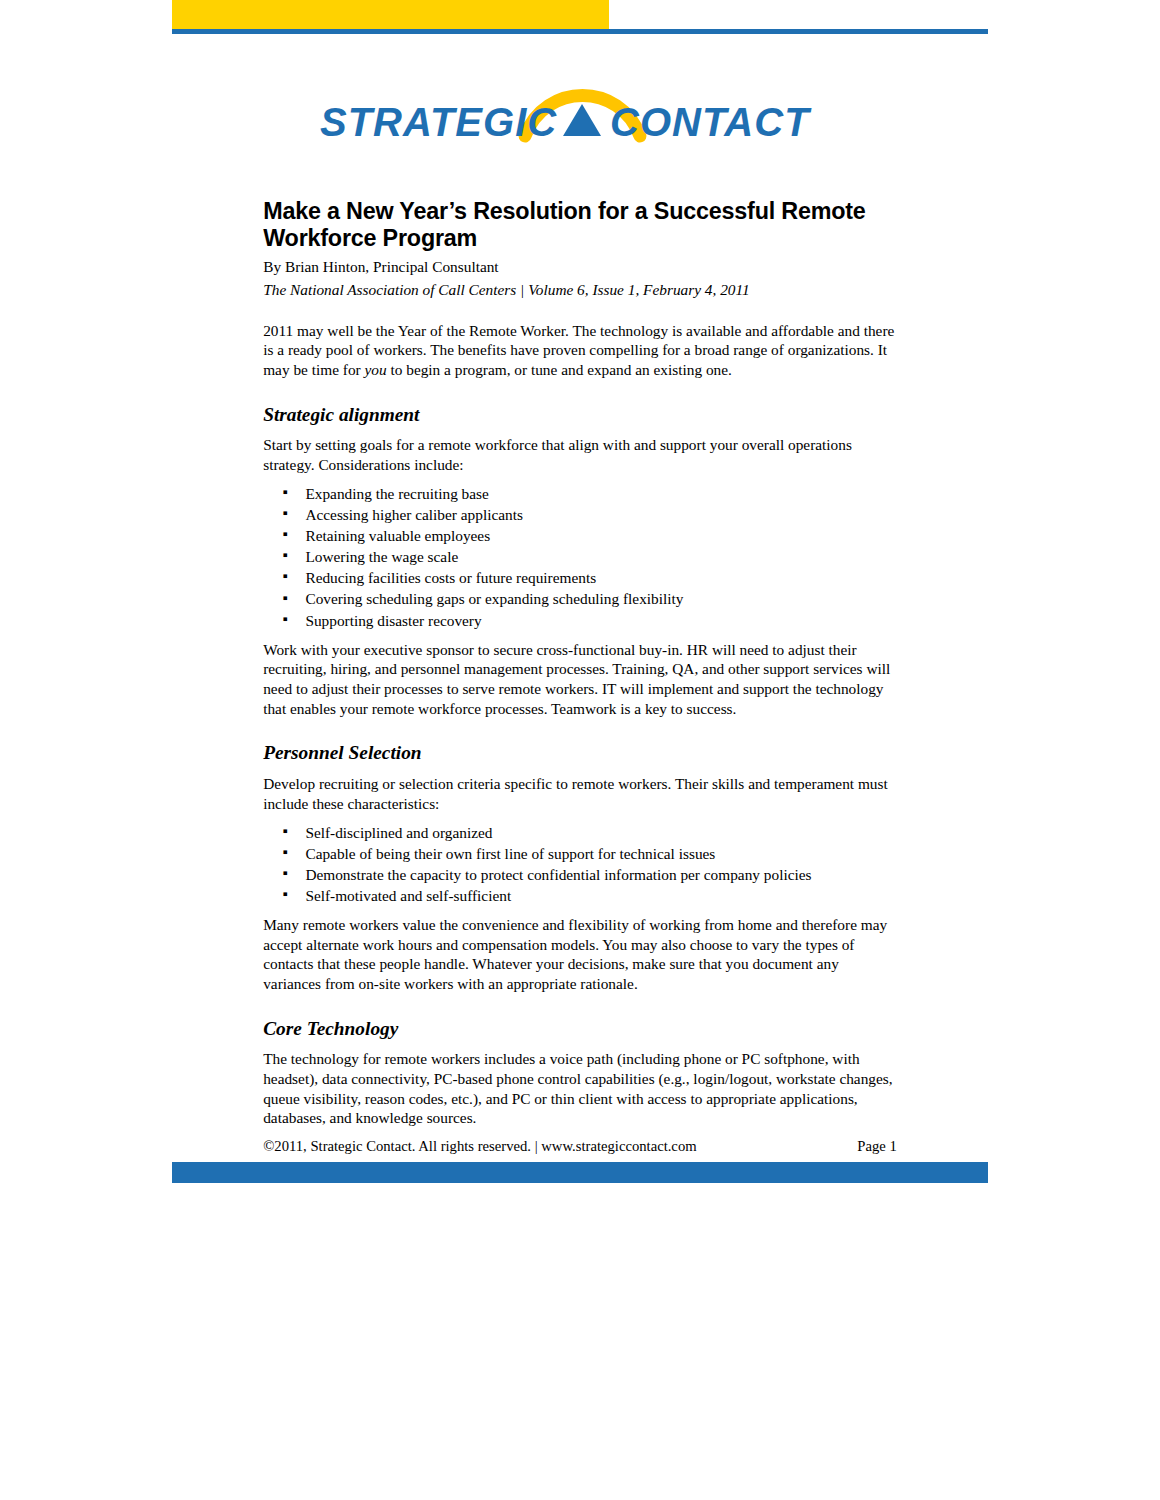STRATEGIC CONTACT
Make a New Year’s Resolution for a Successful Remote Workforce Program
By Brian Hinton, Principal Consultant
The National Association of Call Centers | Volume 6, Issue 1, February 4, 2011
2011 may well be the Year of the Remote Worker. The technology is available and affordable and there is a ready pool of workers. The benefits have proven compelling for a broad range of organizations. It may be time for you to begin a program, or tune and expand an existing one.
Strategic alignment
Start by setting goals for a remote workforce that align with and support your overall operations strategy. Considerations include:
Expanding the recruiting base
Accessing higher caliber applicants
Retaining valuable employees
Lowering the wage scale
Reducing facilities costs or future requirements
Covering scheduling gaps or expanding scheduling flexibility
Supporting disaster recovery
Work with your executive sponsor to secure cross-functional buy-in. HR will need to adjust their recruiting, hiring, and personnel management processes. Training, QA, and other support services will need to adjust their processes to serve remote workers. IT will implement and support the technology that enables your remote workforce processes. Teamwork is a key to success.
Personnel Selection
Develop recruiting or selection criteria specific to remote workers. Their skills and temperament must include these characteristics:
Self-disciplined and organized
Capable of being their own first line of support for technical issues
Demonstrate the capacity to protect confidential information per company policies
Self-motivated and self-sufficient
Many remote workers value the convenience and flexibility of working from home and therefore may accept alternate work hours and compensation models. You may also choose to vary the types of contacts that these people handle. Whatever your decisions, make sure that you document any variances from on-site workers with an appropriate rationale.
Core Technology
The technology for remote workers includes a voice path (including phone or PC softphone, with headset), data connectivity, PC-based phone control capabilities (e.g., login/logout, workstate changes, queue visibility, reason codes, etc.), and PC or thin client with access to appropriate applications, databases, and knowledge sources.
©2011, Strategic Contact. All rights reserved. | www.strategiccontact.com
Page 1